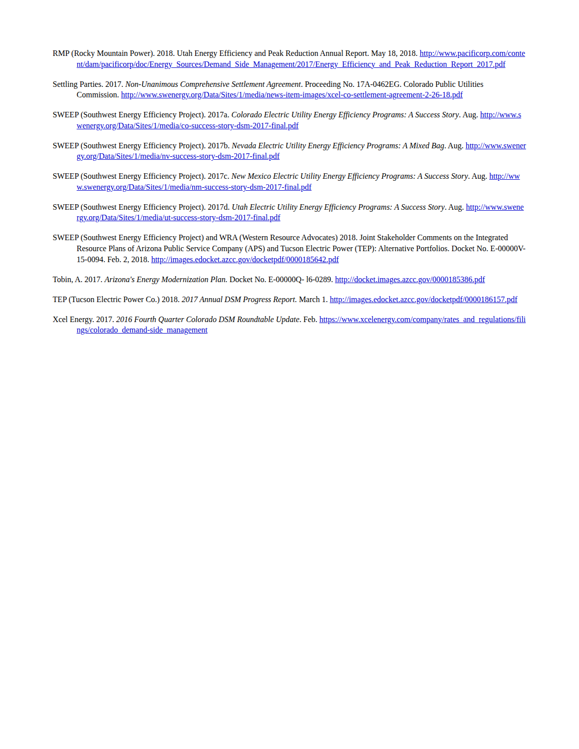RMP (Rocky Mountain Power). 2018. Utah Energy Efficiency and Peak Reduction Annual Report. May 18, 2018. http://www.pacificorp.com/content/dam/pacificorp/doc/Energy_Sources/Demand_Side_Management/2017/Energy_Efficiency_and_Peak_Reduction_Report_2017.pdf
Settling Parties. 2017. Non-Unanimous Comprehensive Settlement Agreement. Proceeding No. 17A-0462EG. Colorado Public Utilities Commission. http://www.swenergy.org/Data/Sites/1/media/news-item-images/xcel-co-settlement-agreement-2-26-18.pdf
SWEEP (Southwest Energy Efficiency Project). 2017a. Colorado Electric Utility Energy Efficiency Programs: A Success Story. Aug. http://www.swenergy.org/Data/Sites/1/media/co-success-story-dsm-2017-final.pdf
SWEEP (Southwest Energy Efficiency Project). 2017b. Nevada Electric Utility Energy Efficiency Programs: A Mixed Bag. Aug. http://www.swenergy.org/Data/Sites/1/media/nv-success-story-dsm-2017-final.pdf
SWEEP (Southwest Energy Efficiency Project). 2017c. New Mexico Electric Utility Energy Efficiency Programs: A Success Story. Aug. http://www.swenergy.org/Data/Sites/1/media/nm-success-story-dsm-2017-final.pdf
SWEEP (Southwest Energy Efficiency Project). 2017d. Utah Electric Utility Energy Efficiency Programs: A Success Story. Aug. http://www.swenergy.org/Data/Sites/1/media/ut-success-story-dsm-2017-final.pdf
SWEEP (Southwest Energy Efficiency Project) and WRA (Western Resource Advocates) 2018. Joint Stakeholder Comments on the Integrated Resource Plans of Arizona Public Service Company (APS) and Tucson Electric Power (TEP): Alternative Portfolios. Docket No. E-00000V-15-0094. Feb. 2, 2018. http://images.edocket.azcc.gov/docketpdf/0000185642.pdf
Tobin, A. 2017. Arizona's Energy Modernization Plan. Docket No. E-00000Q- l6-0289. http://docket.images.azcc.gov/0000185386.pdf
TEP (Tucson Electric Power Co.) 2018. 2017 Annual DSM Progress Report. March 1. http://images.edocket.azcc.gov/docketpdf/0000186157.pdf
Xcel Energy. 2017. 2016 Fourth Quarter Colorado DSM Roundtable Update. Feb. https://www.xcelenergy.com/company/rates_and_regulations/filings/colorado_demand-side_management